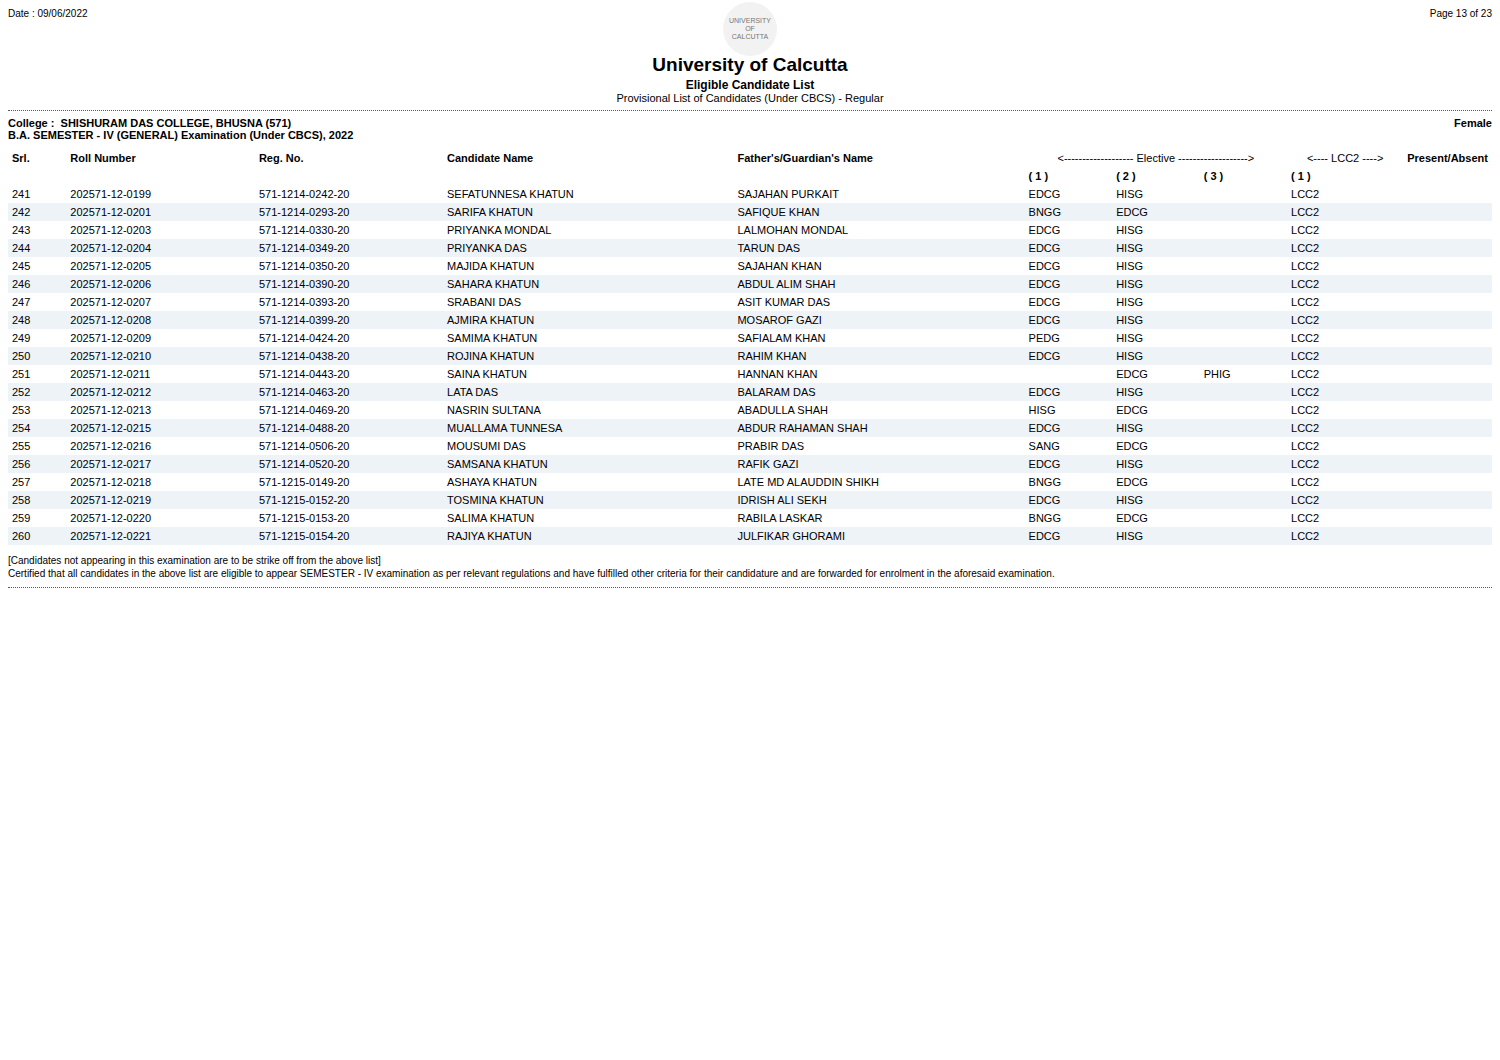Date : 09/06/2022
Page 13 of 23
UNIVERSITY
OF
CALCUTTA
University of Calcutta
Eligible Candidate List
Provisional List of Candidates (Under CBCS) - Regular
College : SHISHURAM DAS COLLEGE, BHUSNA (571) Female
B.A. SEMESTER - IV (GENERAL) Examination (Under CBCS), 2022
| Srl. | Roll Number | Reg. No. | Candidate Name | Father's/Guardian's Name | <------------------- Elective -------------------> | <---- LCC2 ----> | Present/Absent |
| --- | --- | --- | --- | --- | --- | --- | --- |
| | | | | | ( 1 ) | ( 2 ) | ( 3 ) | ( 1 ) | |
| 241 | 202571-12-0199 | 571-1214-0242-20 | SEFATUNNESA KHATUN | SAJAHAN PURKAIT | EDCG | HISG | | LCC2 | |
| 242 | 202571-12-0201 | 571-1214-0293-20 | SARIFA KHATUN | SAFIQUE KHAN | BNGG | EDCG | | LCC2 | |
| 243 | 202571-12-0203 | 571-1214-0330-20 | PRIYANKA MONDAL | LALMOHAN MONDAL | EDCG | HISG | | LCC2 | |
| 244 | 202571-12-0204 | 571-1214-0349-20 | PRIYANKA DAS | TARUN DAS | EDCG | HISG | | LCC2 | |
| 245 | 202571-12-0205 | 571-1214-0350-20 | MAJIDA KHATUN | SAJAHAN KHAN | EDCG | HISG | | LCC2 | |
| 246 | 202571-12-0206 | 571-1214-0390-20 | SAHARA KHATUN | ABDUL ALIM SHAH | EDCG | HISG | | LCC2 | |
| 247 | 202571-12-0207 | 571-1214-0393-20 | SRABANI DAS | ASIT KUMAR DAS | EDCG | HISG | | LCC2 | |
| 248 | 202571-12-0208 | 571-1214-0399-20 | AJMIRA KHATUN | MOSAROF GAZI | EDCG | HISG | | LCC2 | |
| 249 | 202571-12-0209 | 571-1214-0424-20 | SAMIMA KHATUN | SAFIALAM KHAN | PEDG | HISG | | LCC2 | |
| 250 | 202571-12-0210 | 571-1214-0438-20 | ROJINA KHATUN | RAHIM KHAN | EDCG | HISG | | LCC2 | |
| 251 | 202571-12-0211 | 571-1214-0443-20 | SAINA KHATUN | HANNAN KHAN | | EDCG | PHIG | LCC2 | |
| 252 | 202571-12-0212 | 571-1214-0463-20 | LATA DAS | BALARAM DAS | EDCG | HISG | | LCC2 | |
| 253 | 202571-12-0213 | 571-1214-0469-20 | NASRIN SULTANA | ABADULLA SHAH | HISG | EDCG | | LCC2 | |
| 254 | 202571-12-0215 | 571-1214-0488-20 | MUALLAMA TUNNESA | ABDUR RAHAMAN SHAH | EDCG | HISG | | LCC2 | |
| 255 | 202571-12-0216 | 571-1214-0506-20 | MOUSUMI DAS | PRABIR DAS | SANG | EDCG | | LCC2 | |
| 256 | 202571-12-0217 | 571-1214-0520-20 | SAMSANA KHATUN | RAFIK GAZI | EDCG | HISG | | LCC2 | |
| 257 | 202571-12-0218 | 571-1215-0149-20 | ASHAYA KHATUN | LATE MD ALAUDDIN SHIKH | BNGG | EDCG | | LCC2 | |
| 258 | 202571-12-0219 | 571-1215-0152-20 | TOSMINA KHATUN | IDRISH ALI SEKH | EDCG | HISG | | LCC2 | |
| 259 | 202571-12-0220 | 571-1215-0153-20 | SALIMA KHATUN | RABILA LASKAR | BNGG | EDCG | | LCC2 | |
| 260 | 202571-12-0221 | 571-1215-0154-20 | RAJIYA KHATUN | JULFIKAR GHORAMI | EDCG | HISG | | LCC2 | |
[Candidates not appearing in this examination are to be strike off from the above list]
Certified that all candidates in the above list are eligible to appear SEMESTER - IV examination as per relevant regulations and have fulfilled other criteria for their candidature and are forwarded for enrolment in the aforesaid examination.